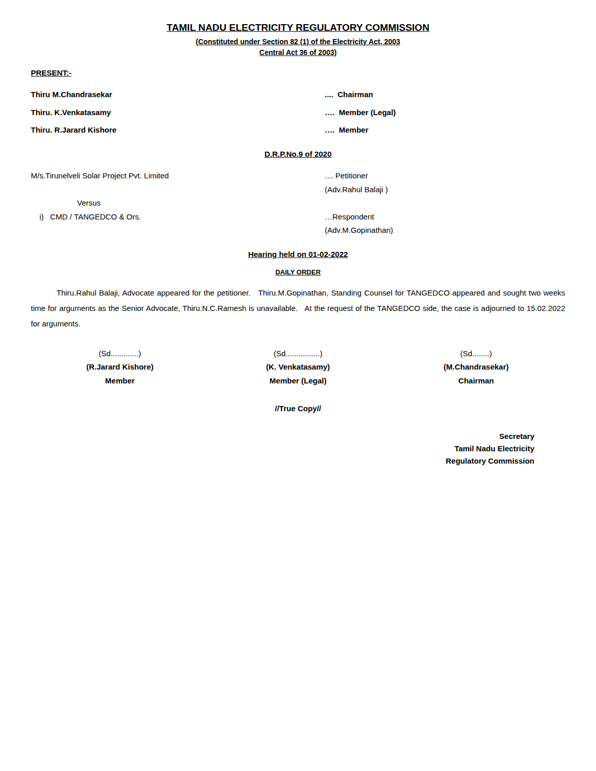TAMIL NADU ELECTRICITY REGULATORY COMMISSION
(Constituted under Section 82 (1) of the Electricity Act, 2003
Central Act 36 of 2003)
PRESENT:-
| Thiru M.Chandrasekar | .... Chairman |
| Thiru. K.Venkatasamy | …. Member (Legal) |
| Thiru. R.Jarard Kishore | …. Member |
D.R.P.No.9 of 2020
| M/s.Tirunelveli Solar Project Pvt. Limited | .... Petitioner |
| | (Adv.Rahul Balaji ) |
| Versus | |
| i) CMD / TANGEDCO & Ors. | …Respondent |
| | (Adv.M.Gopinathan) |
Hearing held on 01-02-2022
DAILY ORDER
Thiru.Rahul Balaji, Advocate appeared for the petitioner. Thiru.M.Gopinathan, Standing Counsel for TANGEDCO appeared and sought two weeks time for arguments as the Senior Advocate, Thiru.N.C.Ramesh is unavailable. At the request of the TANGEDCO side, the case is adjourned to 15.02.2022 for arguments.
| (Sd.............) | (Sd................) | (Sd........) |
| (R.Jarard Kishore) | (K. Venkatasamy) | (M.Chandrasekar) |
| Member | Member (Legal) | Chairman |
//True Copy//
Secretary
Tamil Nadu Electricity
Regulatory Commission